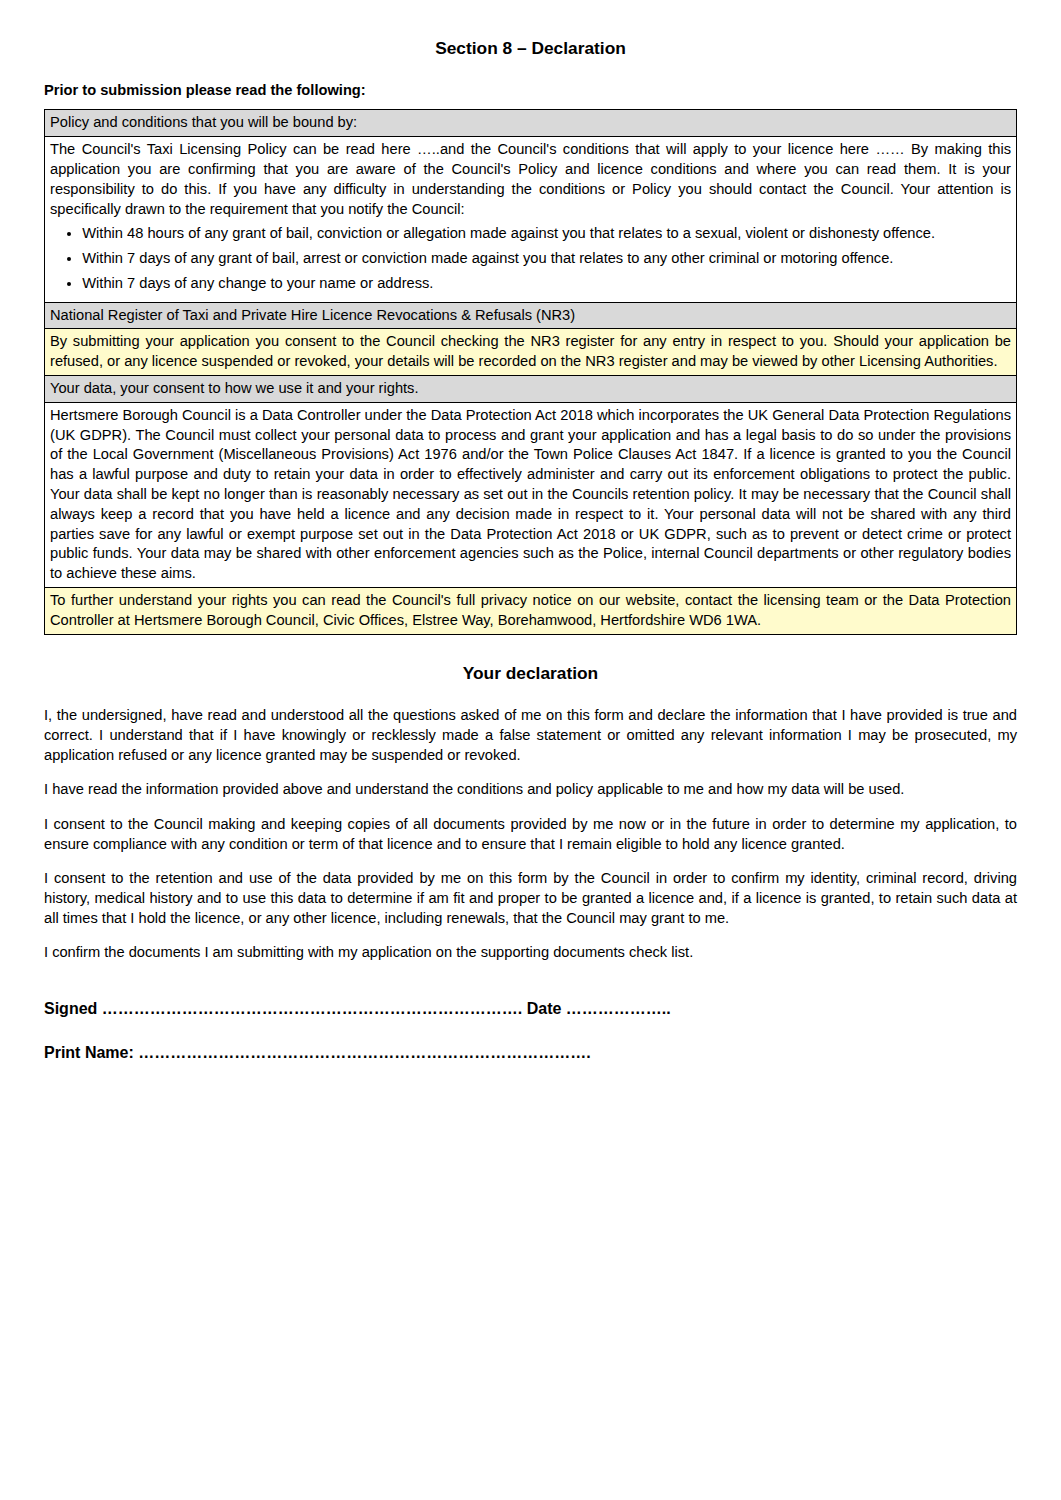Section 8 – Declaration
Prior to submission please read the following:
| Policy and conditions that you will be bound by: |
| The Council's Taxi Licensing Policy can be read here …..and the Council's conditions that will apply to your licence here …… By making this application you are confirming that you are aware of the Council's Policy and licence conditions and where you can read them. It is your responsibility to do this. If you have any difficulty in understanding the conditions or Policy you should contact the Council. Your attention is specifically drawn to the requirement that you notify the Council: Within 48 hours of any grant of bail, conviction or allegation made against you that relates to a sexual, violent or dishonesty offence. Within 7 days of any grant of bail, arrest or conviction made against you that relates to any other criminal or motoring offence. Within 7 days of any change to your name or address. |
| National Register of Taxi and Private Hire Licence Revocations & Refusals (NR3) |
| By submitting your application you consent to the Council checking the NR3 register for any entry in respect to you. Should your application be refused, or any licence suspended or revoked, your details will be recorded on the NR3 register and may be viewed by other Licensing Authorities. |
| Your data, your consent to how we use it and your rights. |
| Hertsmere Borough Council is a Data Controller under the Data Protection Act 2018 which incorporates the UK General Data Protection Regulations (UK GDPR). The Council must collect your personal data to process and grant your application and has a legal basis to do so under the provisions of the Local Government (Miscellaneous Provisions) Act 1976 and/or the Town Police Clauses Act 1847. If a licence is granted to you the Council has a lawful purpose and duty to retain your data in order to effectively administer and carry out its enforcement obligations to protect the public. Your data shall be kept no longer than is reasonably necessary as set out in the Councils retention policy. It may be necessary that the Council shall always keep a record that you have held a licence and any decision made in respect to it. Your personal data will not be shared with any third parties save for any lawful or exempt purpose set out in the Data Protection Act 2018 or UK GDPR, such as to prevent or detect crime or protect public funds. Your data may be shared with other enforcement agencies such as the Police, internal Council departments or other regulatory bodies to achieve these aims. |
| To further understand your rights you can read the Council's full privacy notice on our website, contact the licensing team or the Data Protection Controller at Hertsmere Borough Council, Civic Offices, Elstree Way, Borehamwood, Hertfordshire WD6 1WA. |
Your declaration
I, the undersigned, have read and understood all the questions asked of me on this form and declare the information that I have provided is true and correct. I understand that if I have knowingly or recklessly made a false statement or omitted any relevant information I may be prosecuted, my application refused or any licence granted may be suspended or revoked.
I have read the information provided above and understand the conditions and policy applicable to me and how my data will be used.
I consent to the Council making and keeping copies of all documents provided by me now or in the future in order to determine my application, to ensure compliance with any condition or term of that licence and to ensure that I remain eligible to hold any licence granted.
I consent to the retention and use of the data provided by me on this form by the Council in order to confirm my identity, criminal record, driving history, medical history and to use this data to determine if am fit and proper to be granted a licence and, if a licence is granted, to retain such data at all times that I hold the licence, or any other licence, including renewals, that the Council may grant to me.
I confirm the documents I am submitting with my application on the supporting documents check list.
Signed ……………………………………………………………………. Date ………………..
Print Name: ………………………………………………………………………….